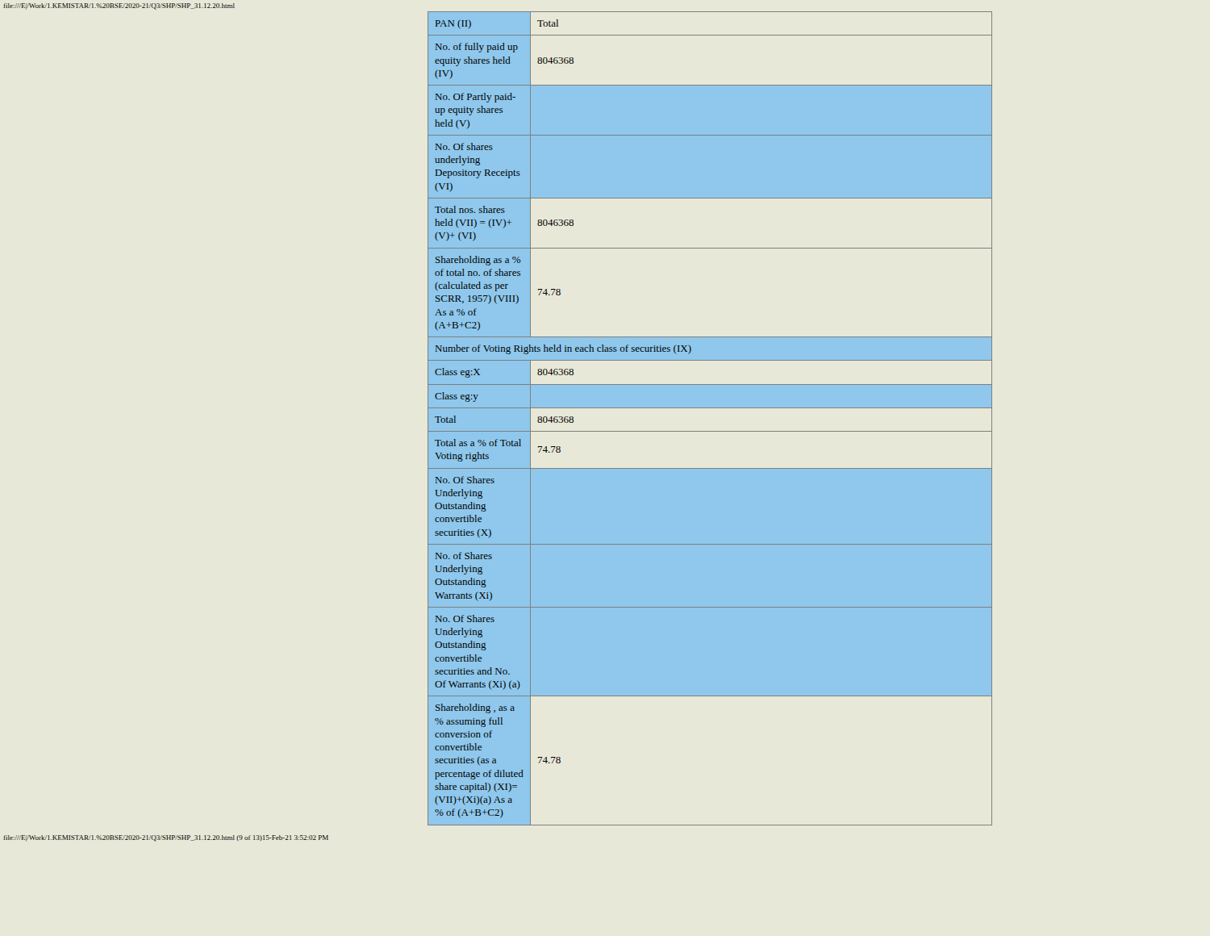file:///E|/Work/1.KEMISTAR/1.%20BSE/2020-21/Q3/SHP/SHP_31.12.20.html
| PAN (II) | Total |
| No. of fully paid up equity shares held (IV) | 8046368 |
| No. Of Partly paid-up equity shares held (V) | |
| No. Of shares underlying Depository Receipts (VI) | |
| Total nos. shares held (VII) = (IV)+(V)+ (VI) | 8046368 |
| Shareholding as a % of total no. of shares (calculated as per SCRR, 1957) (VIII) As a % of (A+B+C2) | 74.78 |
| Number of Voting Rights held in each class of securities (IX) |
| Class eg:X | 8046368 |
| Class eg:y | |
| Total | 8046368 |
| Total as a % of Total Voting rights | 74.78 |
| No. Of Shares Underlying Outstanding convertible securities (X) | |
| No. of Shares Underlying Outstanding Warrants (Xi) | |
| No. Of Shares Underlying Outstanding convertible securities and No. Of Warrants (Xi) (a) | |
| Shareholding , as a % assuming full conversion of convertible securities (as a percentage of diluted share capital) (XI)= (VII)+(Xi)(a) As a % of (A+B+C2) | 74.78 |
file:///E|/Work/1.KEMISTAR/1.%20BSE/2020-21/Q3/SHP/SHP_31.12.20.html (9 of 13)15-Feb-21 3:52:02 PM